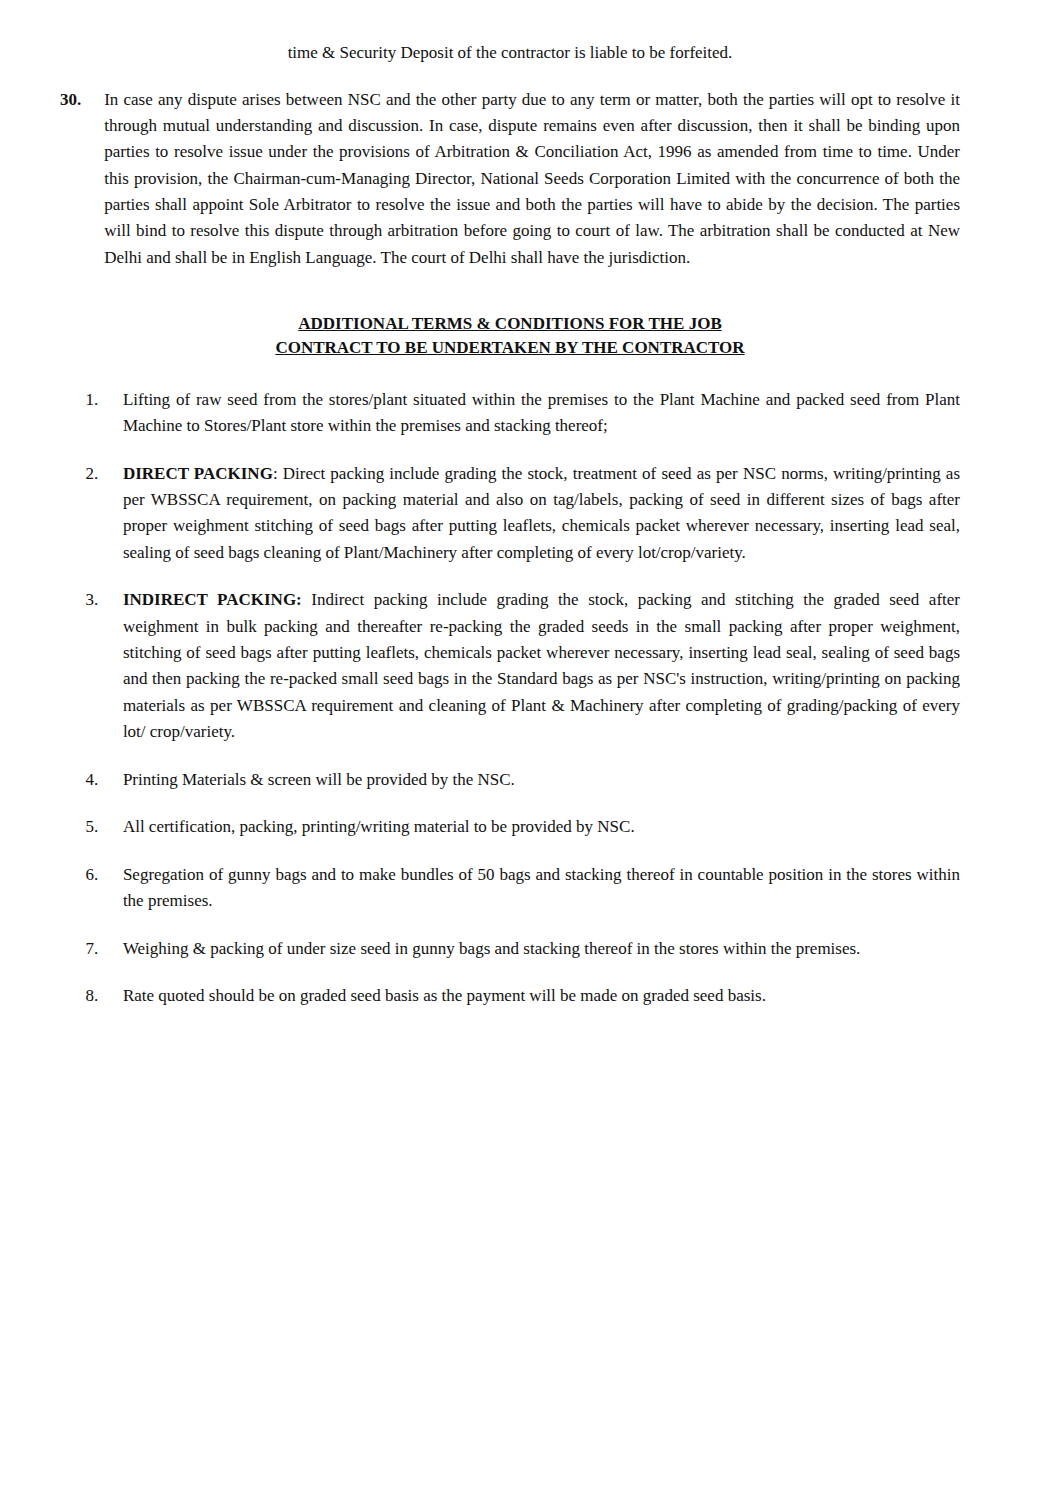time & Security Deposit of the contractor is liable to be forfeited.
30. In case any dispute arises between NSC and the other party due to any term or matter, both the parties will opt to resolve it through mutual understanding and discussion. In case, dispute remains even after discussion, then it shall be binding upon parties to resolve issue under the provisions of Arbitration & Conciliation Act, 1996 as amended from time to time. Under this provision, the Chairman-cum-Managing Director, National Seeds Corporation Limited with the concurrence of both the parties shall appoint Sole Arbitrator to resolve the issue and both the parties will have to abide by the decision. The parties will bind to resolve this dispute through arbitration before going to court of law. The arbitration shall be conducted at New Delhi and shall be in English Language. The court of Delhi shall have the jurisdiction.
Additional Terms & Conditions for the Job
Contract to be Undertaken by the Contractor
1. Lifting of raw seed from the stores/plant situated within the premises to the Plant Machine and packed seed from Plant Machine to Stores/Plant store within the premises and stacking thereof;
2. DIRECT PACKING: Direct packing include grading the stock, treatment of seed as per NSC norms, writing/printing as per WBSSCA requirement, on packing material and also on tag/labels, packing of seed in different sizes of bags after proper weighment stitching of seed bags after putting leaflets, chemicals packet wherever necessary, inserting lead seal, sealing of seed bags cleaning of Plant/Machinery after completing of every lot/crop/variety.
3. INDIRECT PACKING: Indirect packing include grading the stock, packing and stitching the graded seed after weighment in bulk packing and thereafter re-packing the graded seeds in the small packing after proper weighment, stitching of seed bags after putting leaflets, chemicals packet wherever necessary, inserting lead seal, sealing of seed bags and then packing the re-packed small seed bags in the Standard bags as per NSC's instruction, writing/printing on packing materials as per WBSSCA requirement and cleaning of Plant & Machinery after completing of grading/packing of every lot/ crop/variety.
4. Printing Materials & screen will be provided by the NSC.
5. All certification, packing, printing/writing material to be provided by NSC.
6. Segregation of gunny bags and to make bundles of 50 bags and stacking thereof in countable position in the stores within the premises.
7. Weighing & packing of under size seed in gunny bags and stacking thereof in the stores within the premises.
8. Rate quoted should be on graded seed basis as the payment will be made on graded seed basis.